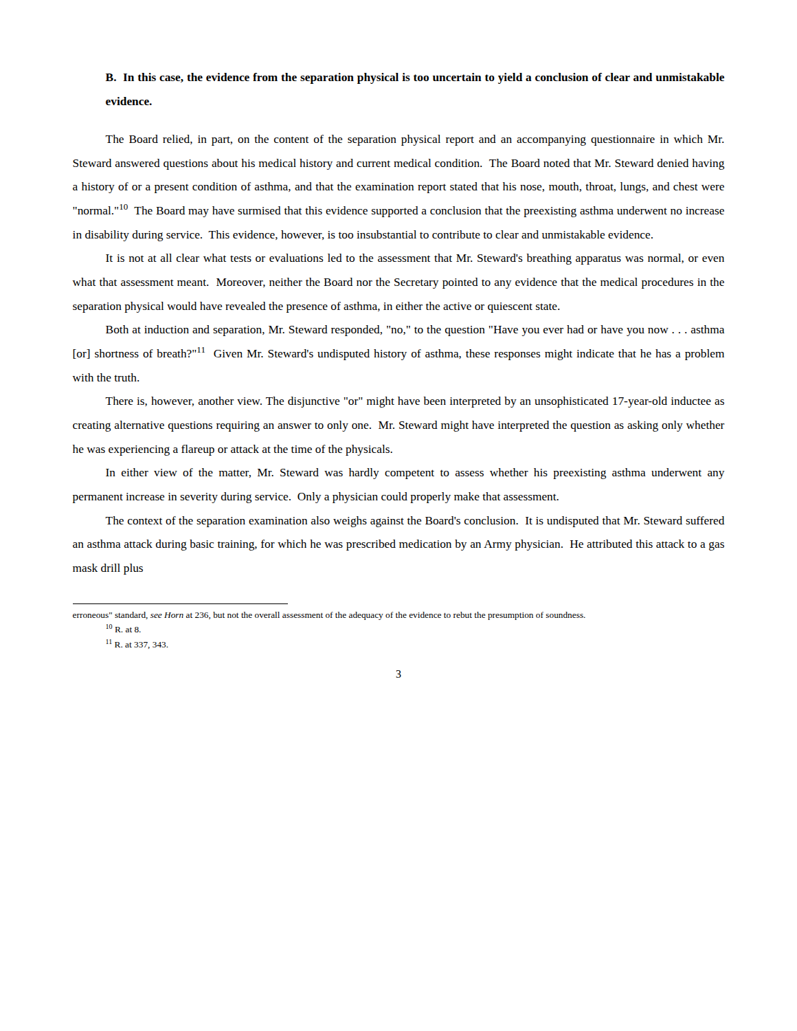B. In this case, the evidence from the separation physical is too uncertain to yield a conclusion of clear and unmistakable evidence.
The Board relied, in part, on the content of the separation physical report and an accompanying questionnaire in which Mr. Steward answered questions about his medical history and current medical condition. The Board noted that Mr. Steward denied having a history of or a present condition of asthma, and that the examination report stated that his nose, mouth, throat, lungs, and chest were "normal."10 The Board may have surmised that this evidence supported a conclusion that the preexisting asthma underwent no increase in disability during service. This evidence, however, is too insubstantial to contribute to clear and unmistakable evidence.
It is not at all clear what tests or evaluations led to the assessment that Mr. Steward's breathing apparatus was normal, or even what that assessment meant. Moreover, neither the Board nor the Secretary pointed to any evidence that the medical procedures in the separation physical would have revealed the presence of asthma, in either the active or quiescent state.
Both at induction and separation, Mr. Steward responded, "no," to the question "Have you ever had or have you now . . . asthma [or] shortness of breath?"11 Given Mr. Steward's undisputed history of asthma, these responses might indicate that he has a problem with the truth.
There is, however, another view. The disjunctive "or" might have been interpreted by an unsophisticated 17-year-old inductee as creating alternative questions requiring an answer to only one. Mr. Steward might have interpreted the question as asking only whether he was experiencing a flareup or attack at the time of the physicals.
In either view of the matter, Mr. Steward was hardly competent to assess whether his preexisting asthma underwent any permanent increase in severity during service. Only a physician could properly make that assessment.
The context of the separation examination also weighs against the Board's conclusion. It is undisputed that Mr. Steward suffered an asthma attack during basic training, for which he was prescribed medication by an Army physician. He attributed this attack to a gas mask drill plus
erroneous" standard, see Horn at 236, but not the overall assessment of the adequacy of the evidence to rebut the presumption of soundness.
10 R. at 8.
11 R. at 337, 343.
3